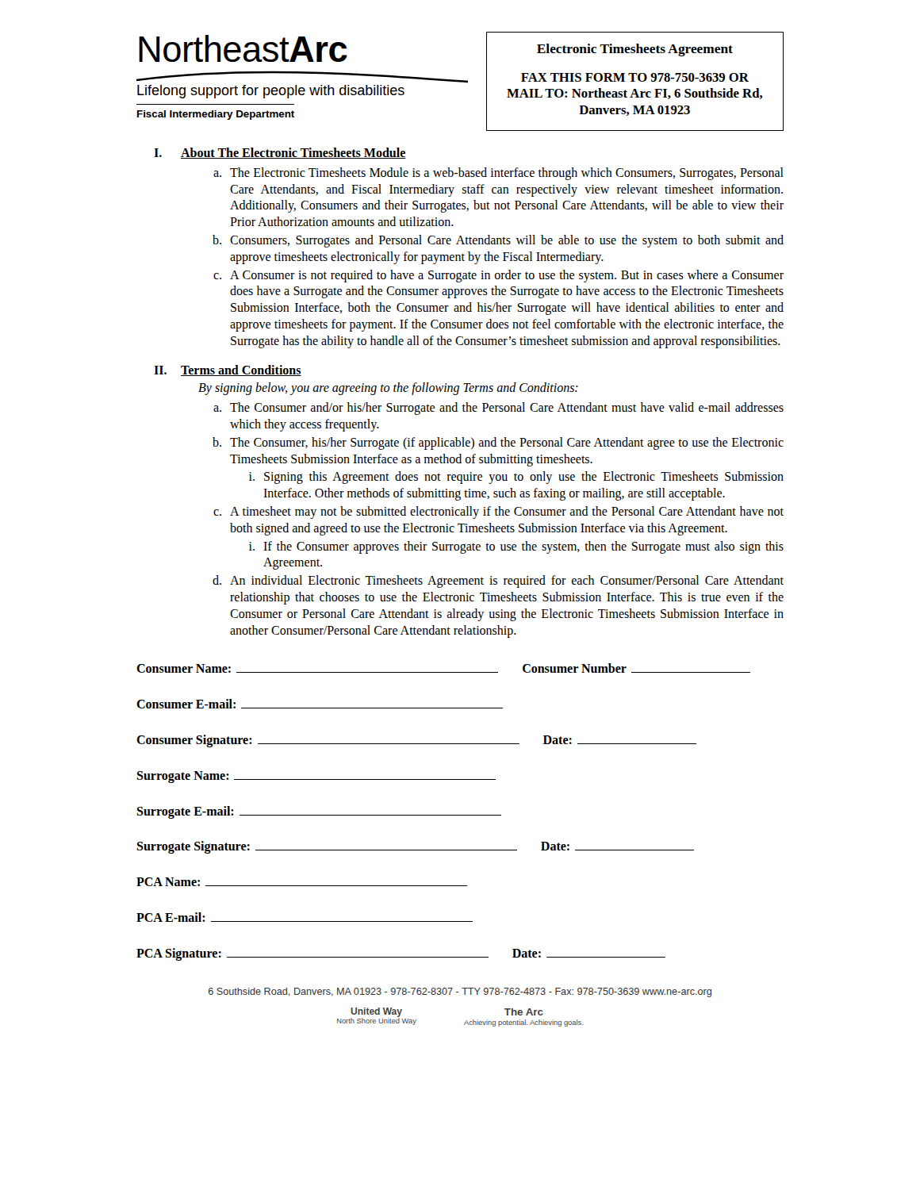Northeast Arc
Lifelong support for people with disabilities
Fiscal Intermediary Department
Electronic Timesheets Agreement
FAX THIS FORM TO 978-750-3639 OR
MAIL TO: Northeast Arc FI, 6 Southside Rd,
Danvers, MA 01923
I. About The Electronic Timesheets Module
The Electronic Timesheets Module is a web-based interface through which Consumers, Surrogates, Personal Care Attendants, and Fiscal Intermediary staff can respectively view relevant timesheet information. Additionally, Consumers and their Surrogates, but not Personal Care Attendants, will be able to view their Prior Authorization amounts and utilization.
Consumers, Surrogates and Personal Care Attendants will be able to use the system to both submit and approve timesheets electronically for payment by the Fiscal Intermediary.
A Consumer is not required to have a Surrogate in order to use the system. But in cases where a Consumer does have a Surrogate and the Consumer approves the Surrogate to have access to the Electronic Timesheets Submission Interface, both the Consumer and his/her Surrogate will have identical abilities to enter and approve timesheets for payment. If the Consumer does not feel comfortable with the electronic interface, the Surrogate has the ability to handle all of the Consumer’s timesheet submission and approval responsibilities.
II. Terms and Conditions
By signing below, you are agreeing to the following Terms and Conditions:
The Consumer and/or his/her Surrogate and the Personal Care Attendant must have valid e-mail addresses which they access frequently.
The Consumer, his/her Surrogate (if applicable) and the Personal Care Attendant agree to use the Electronic Timesheets Submission Interface as a method of submitting timesheets.
Signing this Agreement does not require you to only use the Electronic Timesheets Submission Interface. Other methods of submitting time, such as faxing or mailing, are still acceptable.
A timesheet may not be submitted electronically if the Consumer and the Personal Care Attendant have not both signed and agreed to use the Electronic Timesheets Submission Interface via this Agreement.
If the Consumer approves their Surrogate to use the system, then the Surrogate must also sign this Agreement.
An individual Electronic Timesheets Agreement is required for each Consumer/Personal Care Attendant relationship that chooses to use the Electronic Timesheets Submission Interface. This is true even if the Consumer or Personal Care Attendant is already using the Electronic Timesheets Submission Interface in another Consumer/Personal Care Attendant relationship.
Consumer Name: Consumer Number
Consumer E-mail:
Consumer Signature: Date:
Surrogate Name:
Surrogate E-mail:
Surrogate Signature: Date:
PCA Name:
PCA E-mail:
PCA Signature: Date:
6 Southside Road, Danvers, MA 01923 - 978-762-8307 - TTY 978-762-4873 - Fax: 978-750-3639 www.ne-arc.org
United Way North Shore United Way
The Arc Achieving potential. Achieving goals.